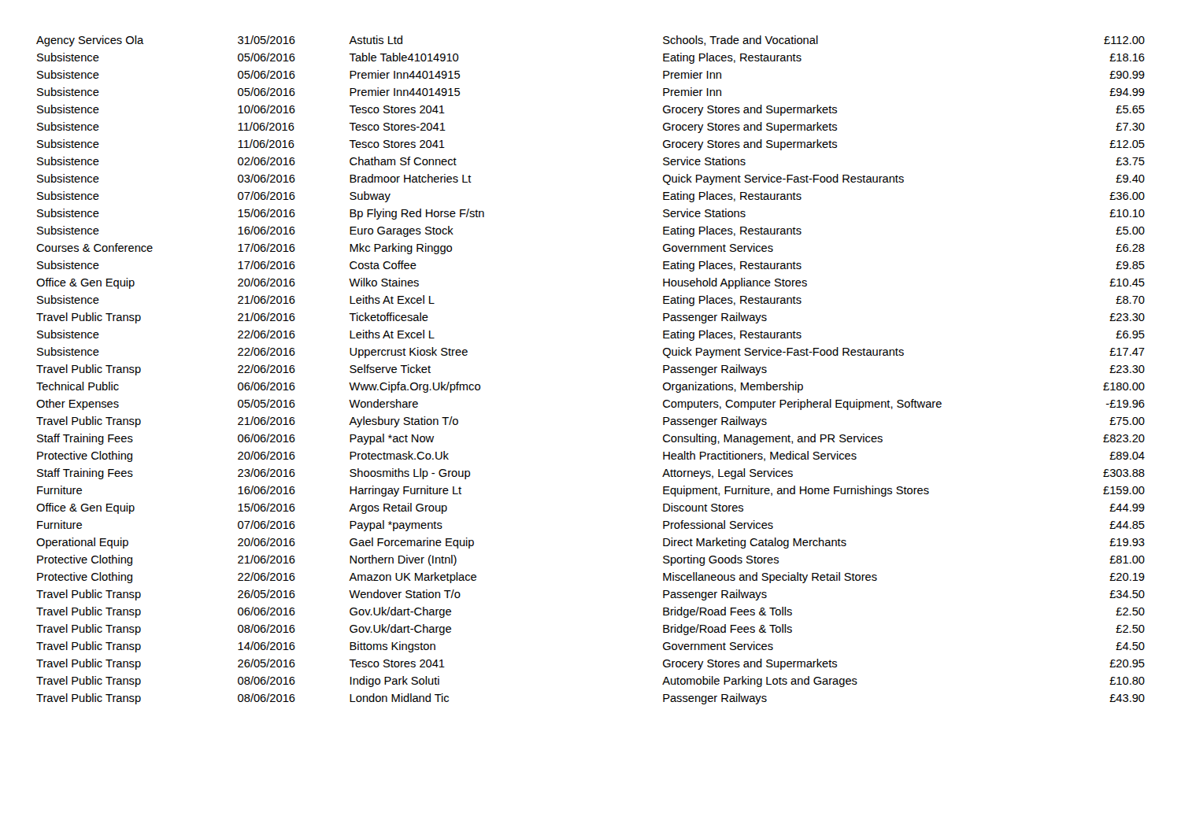| Agency Services Ola | 31/05/2016 | Astutis Ltd | Schools, Trade and Vocational | £112.00 |
| Subsistence | 05/06/2016 | Table Table41014910 | Eating Places, Restaurants | £18.16 |
| Subsistence | 05/06/2016 | Premier Inn44014915 | Premier Inn | £90.99 |
| Subsistence | 05/06/2016 | Premier Inn44014915 | Premier Inn | £94.99 |
| Subsistence | 10/06/2016 | Tesco Stores 2041 | Grocery Stores and Supermarkets | £5.65 |
| Subsistence | 11/06/2016 | Tesco Stores-2041 | Grocery Stores and Supermarkets | £7.30 |
| Subsistence | 11/06/2016 | Tesco Stores 2041 | Grocery Stores and Supermarkets | £12.05 |
| Subsistence | 02/06/2016 | Chatham Sf Connect | Service Stations | £3.75 |
| Subsistence | 03/06/2016 | Bradmoor Hatcheries Lt | Quick Payment Service-Fast-Food Restaurants | £9.40 |
| Subsistence | 07/06/2016 | Subway | Eating Places, Restaurants | £36.00 |
| Subsistence | 15/06/2016 | Bp Flying Red Horse F/stn | Service Stations | £10.10 |
| Subsistence | 16/06/2016 | Euro Garages Stock | Eating Places, Restaurants | £5.00 |
| Courses & Conference | 17/06/2016 | Mkc Parking Ringgo | Government Services | £6.28 |
| Subsistence | 17/06/2016 | Costa Coffee | Eating Places, Restaurants | £9.85 |
| Office & Gen Equip | 20/06/2016 | Wilko Staines | Household Appliance Stores | £10.45 |
| Subsistence | 21/06/2016 | Leiths At Excel L | Eating Places, Restaurants | £8.70 |
| Travel Public Transp | 21/06/2016 | Ticketofficesale | Passenger Railways | £23.30 |
| Subsistence | 22/06/2016 | Leiths At Excel L | Eating Places, Restaurants | £6.95 |
| Subsistence | 22/06/2016 | Uppercrust Kiosk Stree | Quick Payment Service-Fast-Food Restaurants | £17.47 |
| Travel Public Transp | 22/06/2016 | Selfserve Ticket | Passenger Railways | £23.30 |
| Technical Public | 06/06/2016 | Www.Cipfa.Org.Uk/pfmco | Organizations, Membership | £180.00 |
| Other Expenses | 05/05/2016 | Wondershare | Computers, Computer Peripheral Equipment, Software | -£19.96 |
| Travel Public Transp | 21/06/2016 | Aylesbury Station T/o | Passenger Railways | £75.00 |
| Staff Training Fees | 06/06/2016 | Paypal *act Now | Consulting, Management, and PR Services | £823.20 |
| Protective Clothing | 20/06/2016 | Protectmask.Co.Uk | Health Practitioners, Medical Services | £89.04 |
| Staff Training Fees | 23/06/2016 | Shoosmiths Llp - Group | Attorneys, Legal Services | £303.88 |
| Furniture | 16/06/2016 | Harringay Furniture Lt | Equipment, Furniture, and Home Furnishings Stores | £159.00 |
| Office & Gen Equip | 15/06/2016 | Argos Retail Group | Discount Stores | £44.99 |
| Furniture | 07/06/2016 | Paypal *payments | Professional Services | £44.85 |
| Operational Equip | 20/06/2016 | Gael Forcemarine Equip | Direct Marketing Catalog Merchants | £19.93 |
| Protective Clothing | 21/06/2016 | Northern Diver (Intnl) | Sporting Goods Stores | £81.00 |
| Protective Clothing | 22/06/2016 | Amazon UK Marketplace | Miscellaneous and Specialty Retail Stores | £20.19 |
| Travel Public Transp | 26/05/2016 | Wendover Station T/o | Passenger Railways | £34.50 |
| Travel Public Transp | 06/06/2016 | Gov.Uk/dart-Charge | Bridge/Road Fees & Tolls | £2.50 |
| Travel Public Transp | 08/06/2016 | Gov.Uk/dart-Charge | Bridge/Road Fees & Tolls | £2.50 |
| Travel Public Transp | 14/06/2016 | Bittoms Kingston | Government Services | £4.50 |
| Travel Public Transp | 26/05/2016 | Tesco Stores 2041 | Grocery Stores and Supermarkets | £20.95 |
| Travel Public Transp | 08/06/2016 | Indigo Park Soluti | Automobile Parking Lots and Garages | £10.80 |
| Travel Public Transp | 08/06/2016 | London Midland Tic | Passenger Railways | £43.90 |